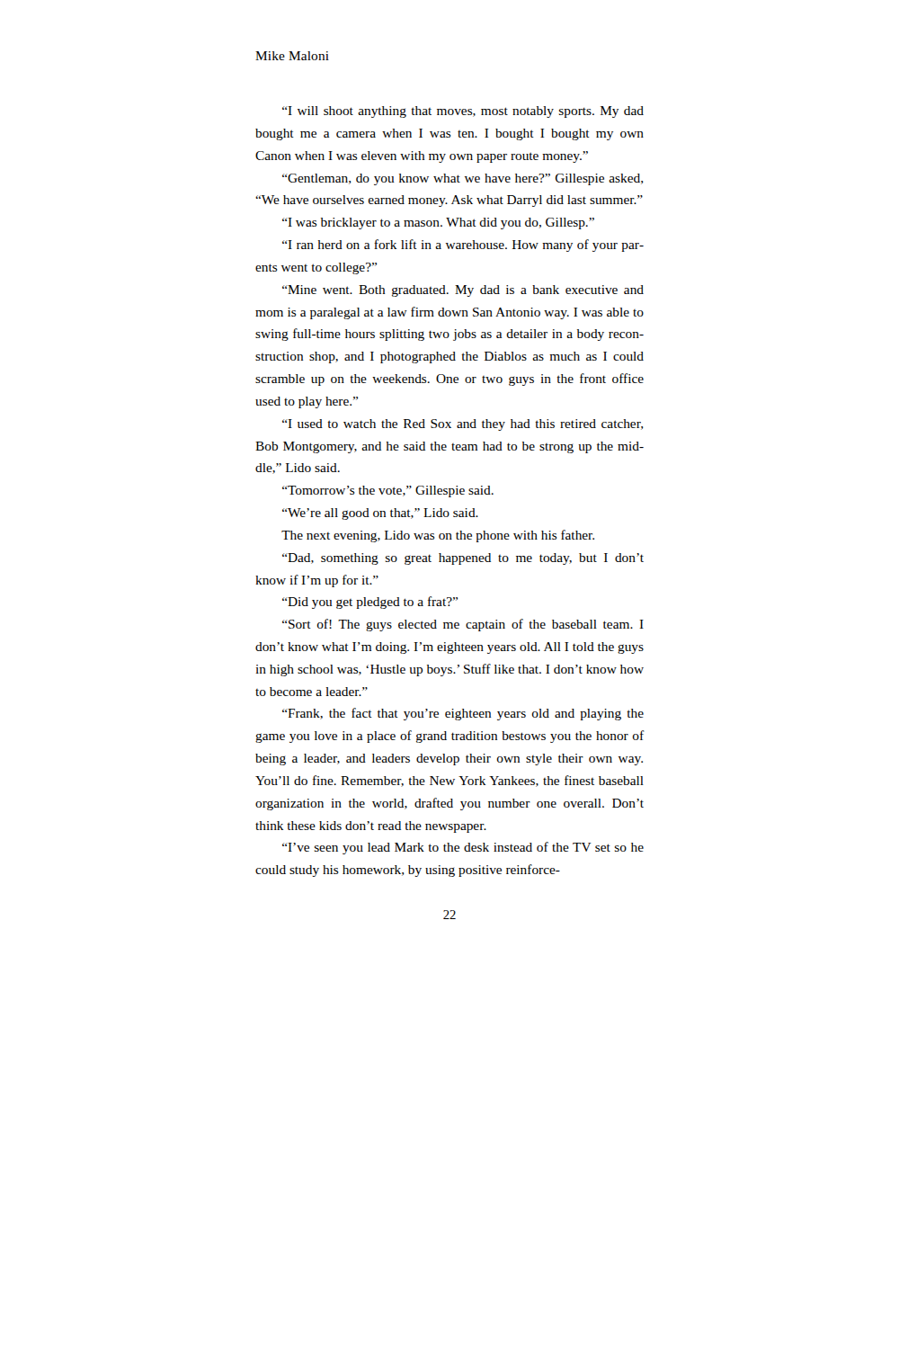Mike Maloni
“I will shoot anything that moves, most notably sports. My dad bought me a camera when I was ten. I bought I bought my own Canon when I was eleven with my own paper route money.”
“Gentleman, do you know what we have here?” Gillespie asked, “We have ourselves earned money. Ask what Darryl did last summer.”
“I was bricklayer to a mason. What did you do, Gillesp.”
“I ran herd on a fork lift in a warehouse. How many of your parents went to college?”
“Mine went. Both graduated. My dad is a bank executive and mom is a paralegal at a law firm down San Antonio way. I was able to swing full-time hours splitting two jobs as a detailer in a body reconstruction shop, and I photographed the Diablos as much as I could scramble up on the weekends. One or two guys in the front office used to play here.”
“I used to watch the Red Sox and they had this retired catcher, Bob Montgomery, and he said the team had to be strong up the middle,” Lido said.
“Tomorrow’s the vote,” Gillespie said.
“We’re all good on that,” Lido said.
The next evening, Lido was on the phone with his father.
“Dad, something so great happened to me today, but I don’t know if I’m up for it.”
“Did you get pledged to a frat?”
“Sort of! The guys elected me captain of the baseball team. I don’t know what I’m doing. I’m eighteen years old. All I told the guys in high school was, ‘Hustle up boys.’ Stuff like that. I don’t know how to become a leader.”
“Frank, the fact that you’re eighteen years old and playing the game you love in a place of grand tradition bestows you the honor of being a leader, and leaders develop their own style their own way. You’ll do fine. Remember, the New York Yankees, the finest baseball organization in the world, drafted you number one overall. Don’t think these kids don’t read the newspaper.
“I’ve seen you lead Mark to the desk instead of the TV set so he could study his homework, by using positive reinforce-
22